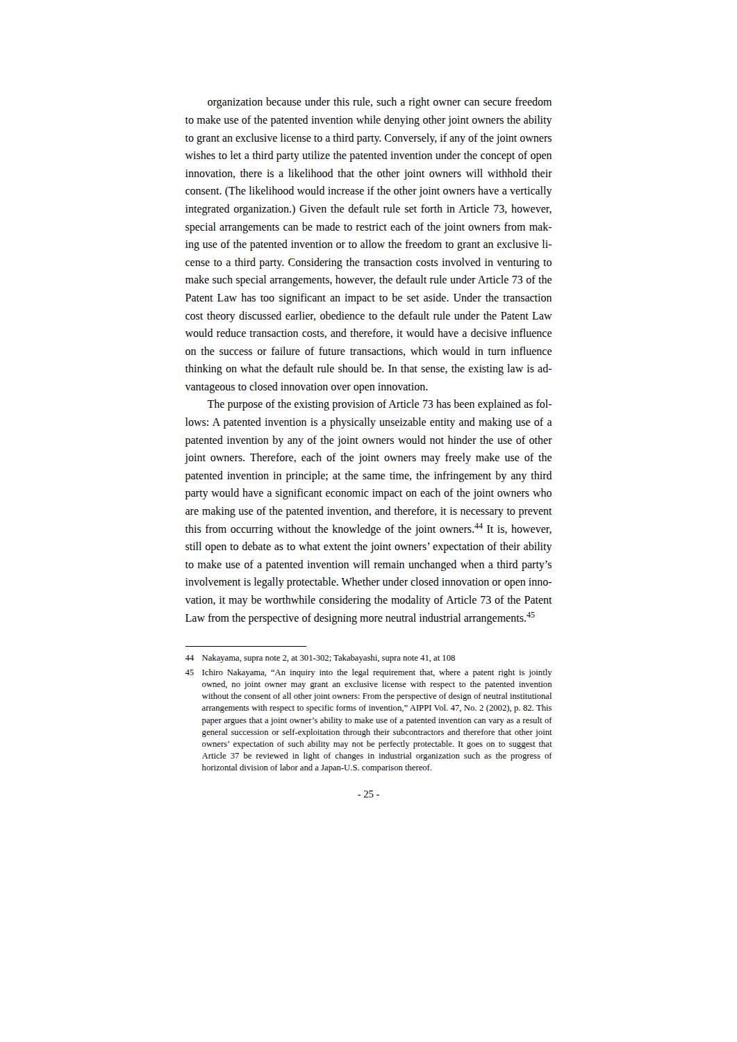organization because under this rule, such a right owner can secure freedom to make use of the patented invention while denying other joint owners the ability to grant an exclusive license to a third party. Conversely, if any of the joint owners wishes to let a third party utilize the patented invention under the concept of open innovation, there is a likelihood that the other joint owners will withhold their consent. (The likelihood would increase if the other joint owners have a vertically integrated organization.) Given the default rule set forth in Article 73, however, special arrangements can be made to restrict each of the joint owners from making use of the patented invention or to allow the freedom to grant an exclusive license to a third party. Considering the transaction costs involved in venturing to make such special arrangements, however, the default rule under Article 73 of the Patent Law has too significant an impact to be set aside. Under the transaction cost theory discussed earlier, obedience to the default rule under the Patent Law would reduce transaction costs, and therefore, it would have a decisive influence on the success or failure of future transactions, which would in turn influence thinking on what the default rule should be. In that sense, the existing law is advantageous to closed innovation over open innovation.
The purpose of the existing provision of Article 73 has been explained as follows: A patented invention is a physically unseizable entity and making use of a patented invention by any of the joint owners would not hinder the use of other joint owners. Therefore, each of the joint owners may freely make use of the patented invention in principle; at the same time, the infringement by any third party would have a significant economic impact on each of the joint owners who are making use of the patented invention, and therefore, it is necessary to prevent this from occurring without the knowledge of the joint owners.44 It is, however, still open to debate as to what extent the joint owners’ expectation of their ability to make use of a patented invention will remain unchanged when a third party’s involvement is legally protectable. Whether under closed innovation or open innovation, it may be worthwhile considering the modality of Article 73 of the Patent Law from the perspective of designing more neutral industrial arrangements.45
44
Nakayama, supra note 2, at 301-302; Takabayashi, supra note 41, at 108
45
Ichiro Nakayama, “An inquiry into the legal requirement that, where a patent right is jointly owned, no joint owner may grant an exclusive license with respect to the patented invention without the consent of all other joint owners: From the perspective of design of neutral institutional arrangements with respect to specific forms of invention,” AIPPI Vol. 47, No. 2 (2002), p. 82. This paper argues that a joint owner’s ability to make use of a patented invention can vary as a result of general succession or self-exploitation through their subcontractors and therefore that other joint owners’ expectation of such ability may not be perfectly protectable. It goes on to suggest that Article 37 be reviewed in light of changes in industrial organization such as the progress of horizontal division of labor and a Japan-U.S. comparison thereof.
- 25 -